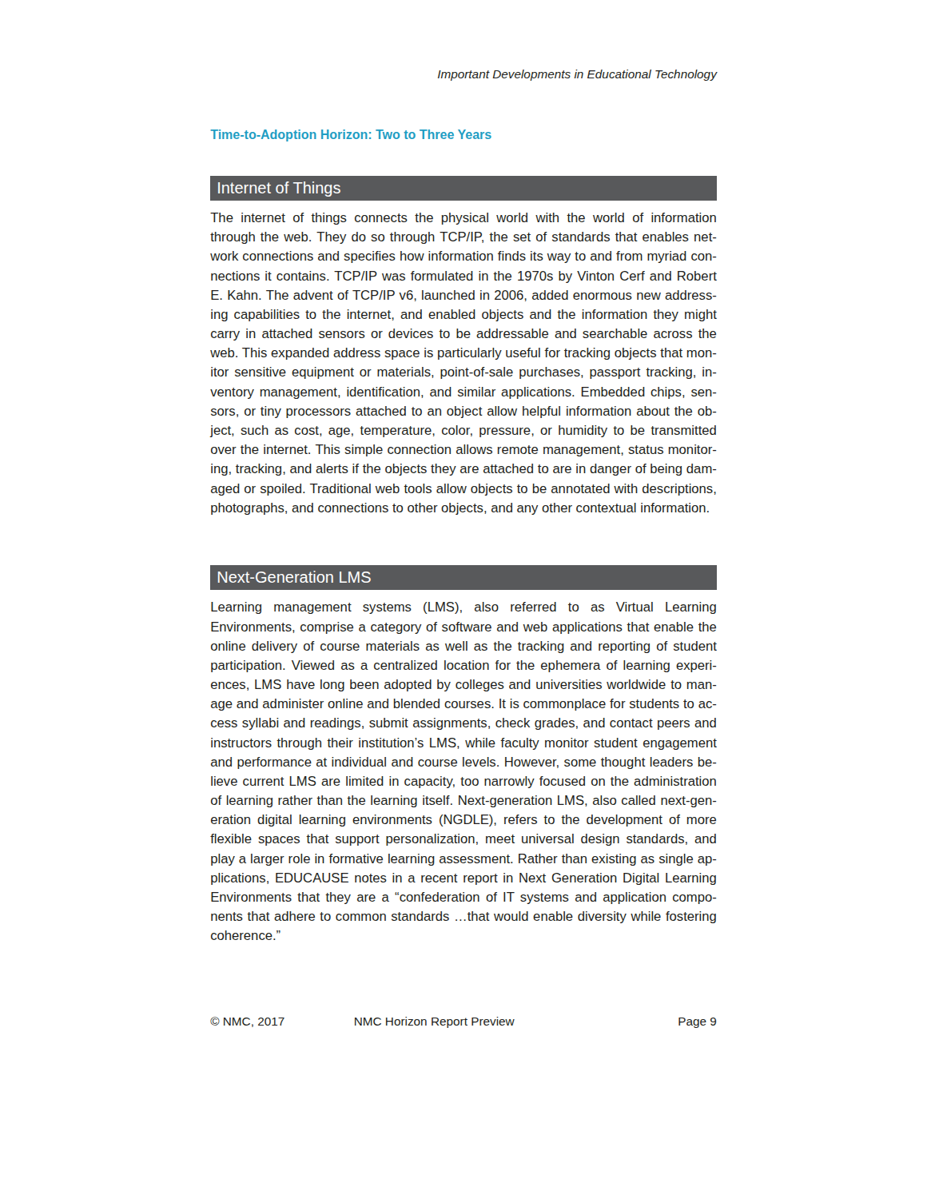Important Developments in Educational Technology
Time-to-Adoption Horizon: Two to Three Years
Internet of Things
The internet of things connects the physical world with the world of information through the web. They do so through TCP/IP, the set of standards that enables network connections and specifies how information finds its way to and from myriad connections it contains. TCP/IP was formulated in the 1970s by Vinton Cerf and Robert E. Kahn. The advent of TCP/IP v6, launched in 2006, added enormous new addressing capabilities to the internet, and enabled objects and the information they might carry in attached sensors or devices to be addressable and searchable across the web. This expanded address space is particularly useful for tracking objects that monitor sensitive equipment or materials, point-of-sale purchases, passport tracking, inventory management, identification, and similar applications. Embedded chips, sensors, or tiny processors attached to an object allow helpful information about the object, such as cost, age, temperature, color, pressure, or humidity to be transmitted over the internet. This simple connection allows remote management, status monitoring, tracking, and alerts if the objects they are attached to are in danger of being damaged or spoiled. Traditional web tools allow objects to be annotated with descriptions, photographs, and connections to other objects, and any other contextual information.
Next-Generation LMS
Learning management systems (LMS), also referred to as Virtual Learning Environments, comprise a category of software and web applications that enable the online delivery of course materials as well as the tracking and reporting of student participation. Viewed as a centralized location for the ephemera of learning experiences, LMS have long been adopted by colleges and universities worldwide to manage and administer online and blended courses. It is commonplace for students to access syllabi and readings, submit assignments, check grades, and contact peers and instructors through their institution’s LMS, while faculty monitor student engagement and performance at individual and course levels. However, some thought leaders believe current LMS are limited in capacity, too narrowly focused on the administration of learning rather than the learning itself. Next-generation LMS, also called next-generation digital learning environments (NGDLE), refers to the development of more flexible spaces that support personalization, meet universal design standards, and play a larger role in formative learning assessment. Rather than existing as single applications, EDUCAUSE notes in a recent report in Next Generation Digital Learning Environments that they are a “confederation of IT systems and application components that adhere to common standards …that would enable diversity while fostering coherence.”
© NMC, 2017 NMC Horizon Report Preview
Page 9